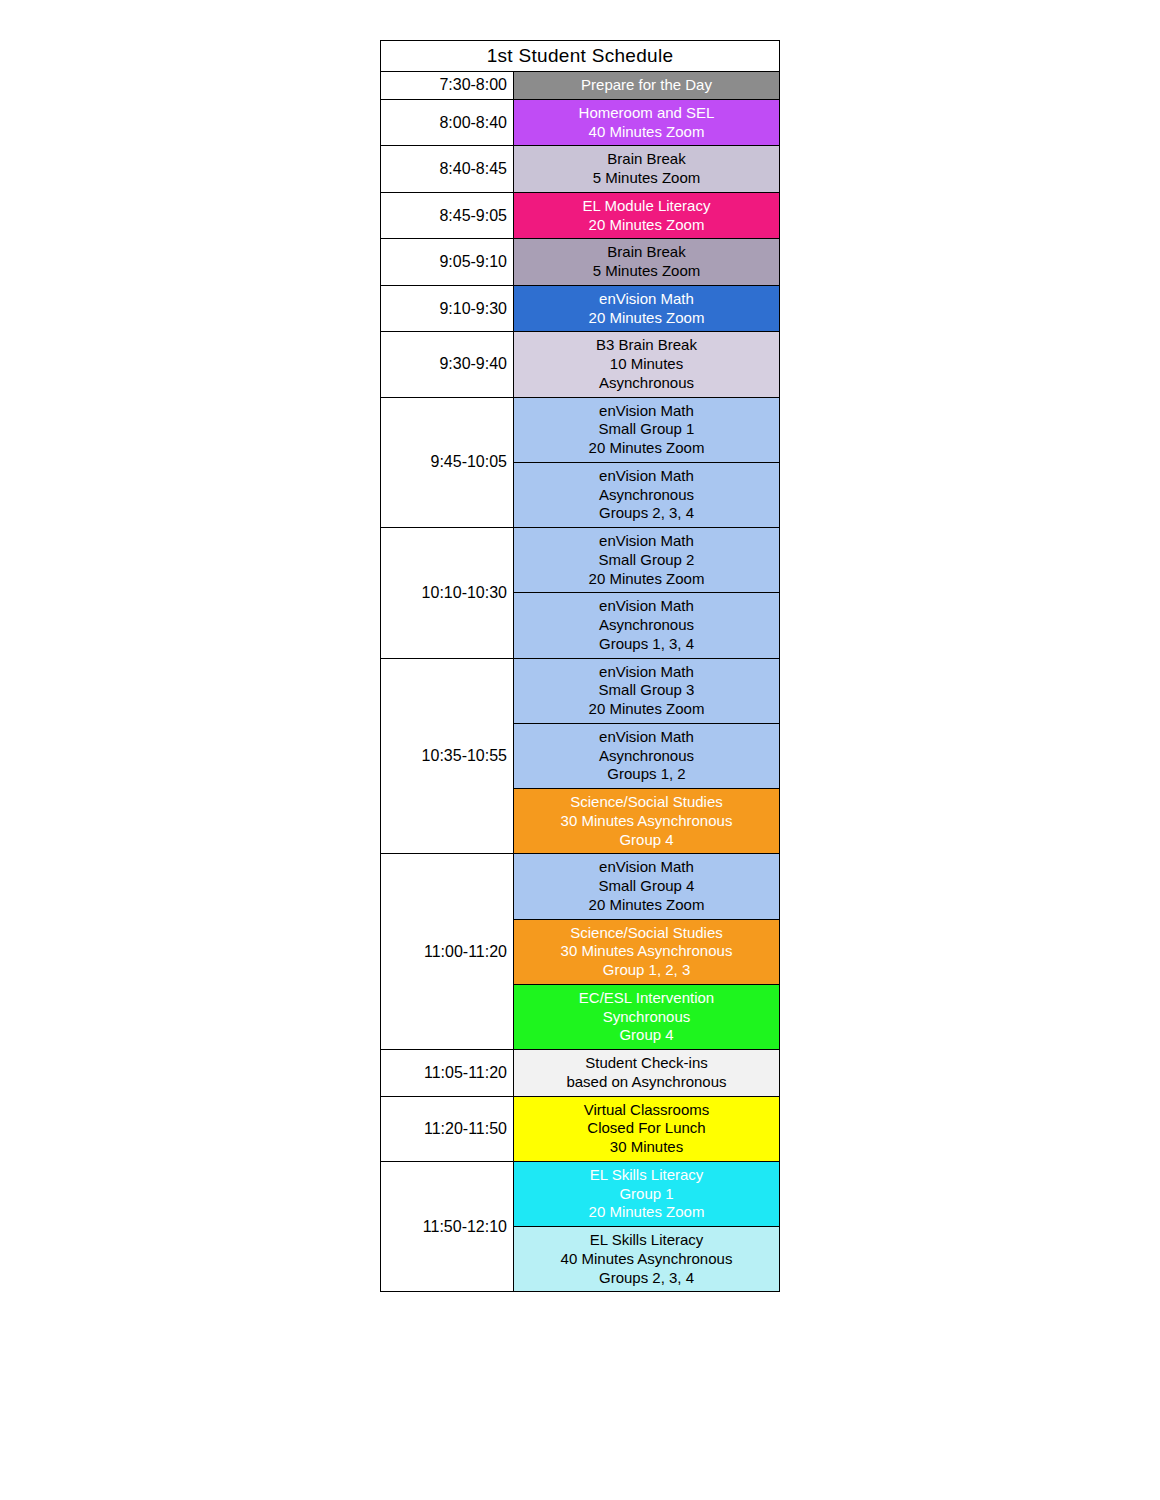| 1st Student Schedule |
| 7:30-8:00 | Prepare for the Day |
| 8:00-8:40 | Homeroom and SEL 40 Minutes Zoom |
| 8:40-8:45 | Brain Break 5 Minutes Zoom |
| 8:45-9:05 | EL Module Literacy 20 Minutes Zoom |
| 9:05-9:10 | Brain Break 5 Minutes Zoom |
| 9:10-9:30 | enVision Math 20 Minutes Zoom |
| 9:30-9:40 | B3 Brain Break 10 Minutes Asynchronous |
| 9:45-10:05 | / enVision Math Small Group 1 20 Minutes Zoom / / enVision Math Asynchronous Groups 2, 3, 4 / |
| 10:10-10:30 | / enVision Math Small Group 2 20 Minutes Zoom / / enVision Math Asynchronous Groups 1, 3, 4 / |
| 10:35-10:55 | / enVision Math Small Group 3 20 Minutes Zoom / / enVision Math Asynchronous Groups 1, 2 / / Science/Social Studies 30 Minutes Asynchronous Group 4 / |
| 11:00-11:20 | / enVision Math Small Group 4 20 Minutes Zoom / / Science/Social Studies 30 Minutes Asynchronous Group 1, 2, 3 / / EC/ESL Intervention Synchronous Group 4 / |
| 11:05-11:20 | Student Check-ins based on Asynchronous |
| 11:20-11:50 | Virtual Classrooms Closed For Lunch 30 Minutes |
| 11:50-12:10 | / EL Skills Literacy Group 1 20 Minutes Zoom / / EL Skills Literacy 40 Minutes Asynchronous Groups 2, 3, 4 / |